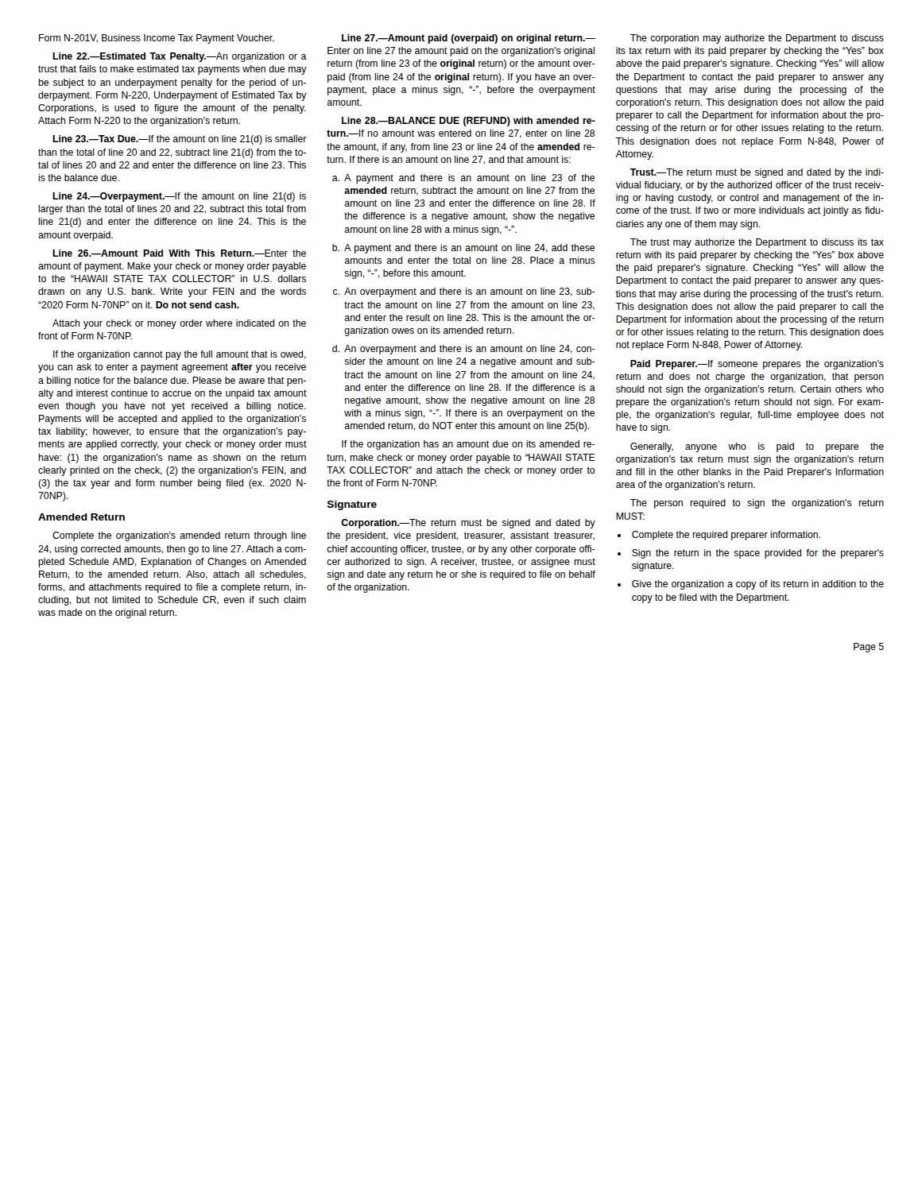Form N-201V, Business Income Tax Payment Voucher.
Line 22.—Estimated Tax Penalty.—An organization or a trust that fails to make estimated tax payments when due may be subject to an underpayment penalty for the period of underpayment. Form N-220, Underpayment of Estimated Tax by Corporations, is used to figure the amount of the penalty. Attach Form N-220 to the organization's return.
Line 23.—Tax Due.—If the amount on line 21(d) is smaller than the total of line 20 and 22, subtract line 21(d) from the total of lines 20 and 22 and enter the difference on line 23. This is the balance due.
Line 24.—Overpayment.—If the amount on line 21(d) is larger than the total of lines 20 and 22, subtract this total from line 21(d) and enter the difference on line 24. This is the amount overpaid.
Line 26.—Amount Paid With This Return.—Enter the amount of payment. Make your check or money order payable to the “HAWAII STATE TAX COLLECTOR” in U.S. dollars drawn on any U.S. bank. Write your FEIN and the words “2020 Form N-70NP” on it. Do not send cash.
Attach your check or money order where indicated on the front of Form N-70NP.
If the organization cannot pay the full amount that is owed, you can ask to enter a payment agreement after you receive a billing notice for the balance due. Please be aware that penalty and interest continue to accrue on the unpaid tax amount even though you have not yet received a billing notice. Payments will be accepted and applied to the organization's tax liability; however, to ensure that the organization's payments are applied correctly, your check or money order must have: (1) the organization's name as shown on the return clearly printed on the check, (2) the organization's FEIN, and (3) the tax year and form number being filed (ex. 2020 N-70NP).
Amended Return
Complete the organization's amended return through line 24, using corrected amounts, then go to line 27. Attach a completed Schedule AMD, Explanation of Changes on Amended Return, to the amended return. Also, attach all schedules, forms, and attachments required to file a complete return, including, but not limited to Schedule CR, even if such claim was made on the original return.
Line 27.—Amount paid (overpaid) on original return.—Enter on line 27 the amount paid on the organization's original return (from line 23 of the original return) or the amount overpaid (from line 24 of the original return). If you have an overpayment, place a minus sign, “-”, before the overpayment amount.
Line 28.—BALANCE DUE (REFUND) with amended return.—If no amount was entered on line 27, enter on line 28 the amount, if any, from line 23 or line 24 of the amended return. If there is an amount on line 27, and that amount is:
A payment and there is an amount on line 23 of the amended return, subtract the amount on line 27 from the amount on line 23 and enter the difference on line 28. If the difference is a negative amount, show the negative amount on line 28 with a minus sign, “-”.
A payment and there is an amount on line 24, add these amounts and enter the total on line 28. Place a minus sign, “-”, before this amount.
An overpayment and there is an amount on line 23, subtract the amount on line 27 from the amount on line 23, and enter the result on line 28. This is the amount the organization owes on its amended return.
An overpayment and there is an amount on line 24, consider the amount on line 24 a negative amount and subtract the amount on line 27 from the amount on line 24, and enter the difference on line 28. If the difference is a negative amount, show the negative amount on line 28 with a minus sign, “-”. If there is an overpayment on the amended return, do NOT enter this amount on line 25(b).
If the organization has an amount due on its amended return, make check or money order payable to “HAWAII STATE TAX COLLECTOR” and attach the check or money order to the front of Form N-70NP.
Signature
Corporation.—The return must be signed and dated by the president, vice president, treasurer, assistant treasurer, chief accounting officer, trustee, or by any other corporate officer authorized to sign. A receiver, trustee, or assignee must sign and date any return he or she is required to file on behalf of the organization.
The corporation may authorize the Department to discuss its tax return with its paid preparer by checking the “Yes” box above the paid preparer's signature. Checking “Yes” will allow the Department to contact the paid preparer to answer any questions that may arise during the processing of the corporation's return. This designation does not allow the paid preparer to call the Department for information about the processing of the return or for other issues relating to the return. This designation does not replace Form N-848, Power of Attorney.
Trust.—The return must be signed and dated by the individual fiduciary, or by the authorized officer of the trust receiving or having custody, or control and management of the income of the trust. If two or more individuals act jointly as fiduciaries any one of them may sign.
The trust may authorize the Department to discuss its tax return with its paid preparer by checking the “Yes” box above the paid preparer's signature. Checking “Yes” will allow the Department to contact the paid preparer to answer any questions that may arise during the processing of the trust's return. This designation does not allow the paid preparer to call the Department for information about the processing of the return or for other issues relating to the return. This designation does not replace Form N-848, Power of Attorney.
Paid Preparer.—If someone prepares the organization's return and does not charge the organization, that person should not sign the organization's return. Certain others who prepare the organization's return should not sign. For example, the organization's regular, full-time employee does not have to sign.
Generally, anyone who is paid to prepare the organization's tax return must sign the organization's return and fill in the other blanks in the Paid Preparer's Information area of the organization's return.
The person required to sign the organization's return MUST:
Complete the required preparer information.
Sign the return in the space provided for the preparer's signature.
Give the organization a copy of its return in addition to the copy to be filed with the Department.
Page 5